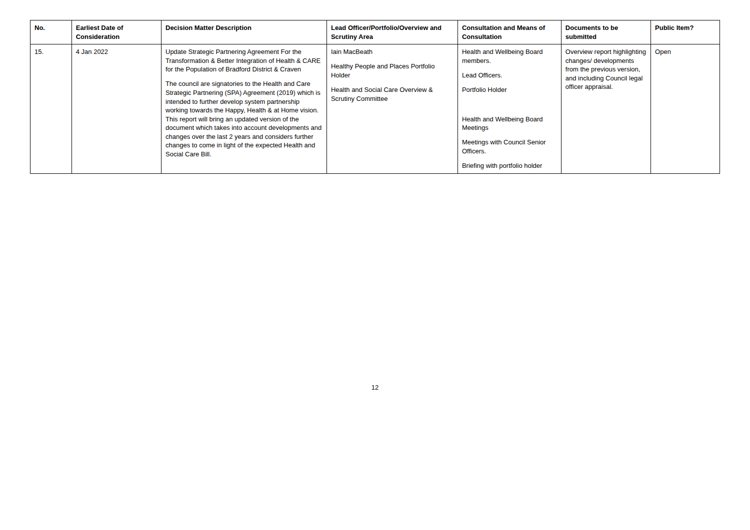| No. | Earliest Date of Consideration | Decision Matter Description | Lead Officer/Portfolio/Overview and Scrutiny Area | Consultation and Means of Consultation | Documents to be submitted | Public Item? |
| --- | --- | --- | --- | --- | --- | --- |
| 15. | 4 Jan 2022 | Update Strategic Partnering Agreement For the Transformation & Better Integration of Health & CARE for the Population of Bradford District & Craven The council are signatories to the Health and Care Strategic Partnering (SPA) Agreement (2019) which is intended to further develop system partnership working towards the Happy, Health & at Home vision. This report will bring an updated version of the document which takes into account developments and changes over the last 2 years and considers further changes to come in light of the expected Health and Social Care Bill. | Iain MacBeath Healthy People and Places Portfolio Holder Health and Social Care Overview & Scrutiny Committee | Health and Wellbeing Board members. Lead Officers. Portfolio Holder Health and Wellbeing Board Meetings Meetings with Council Senior Officers. Briefing with portfolio holder | Overview report highlighting changes/ developments from the previous version, and including Council legal officer appraisal. | Open |
12